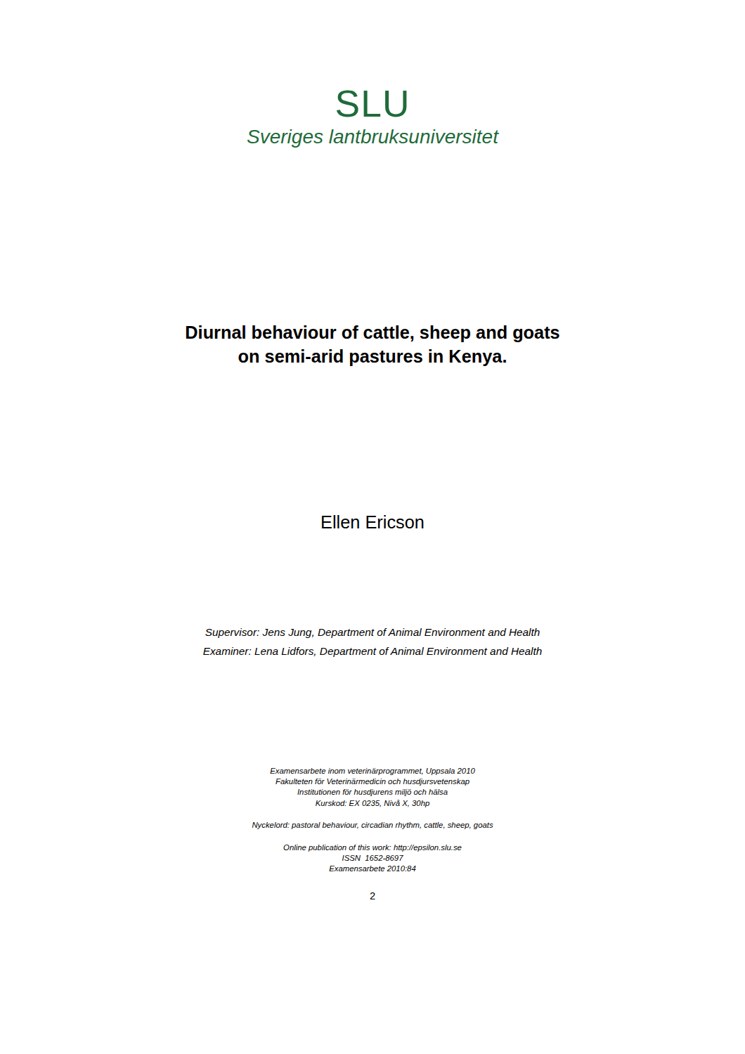SLU
Sveriges lantbruksuniversitet
Diurnal behaviour of cattle, sheep and goats
on semi-arid pastures in Kenya.
Ellen Ericson
Supervisor: Jens Jung, Department of Animal Environment and Health
Examiner: Lena Lidfors, Department of Animal Environment and Health
Examensarbete inom veterinärprogrammet, Uppsala 2010
Fakulteten för Veterinärmedicin och husdjursvetenskap
Institutionen för husdjurens miljö och hälsa
Kurskod: EX 0235, Nivå X, 30hp
Nyckelord: pastoral behaviour, circadian rhythm, cattle, sheep, goats
Online publication of this work: http://epsilon.slu.se
ISSN 1652-8697
Examensarbete 2010:84
2